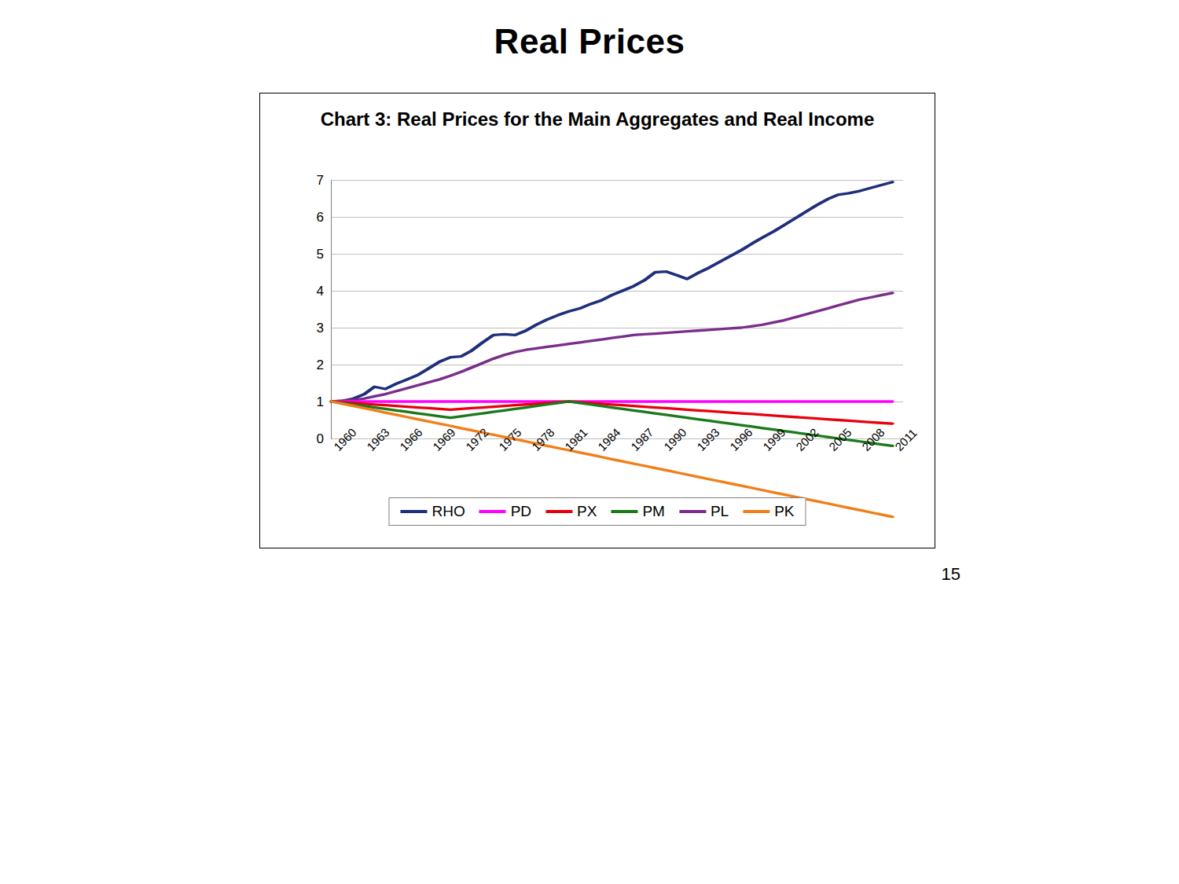Real Prices
Chart 3: Real Prices for the Main Aggregates and Real Income
7
6
5
4
3
2
1
0
1960 1963 1966 1969 1972 1975 1978 1981 1984 1987 1990 1993 1996 1999 2002 2005 2008 2011
RHO PD PX PM PL PK
15